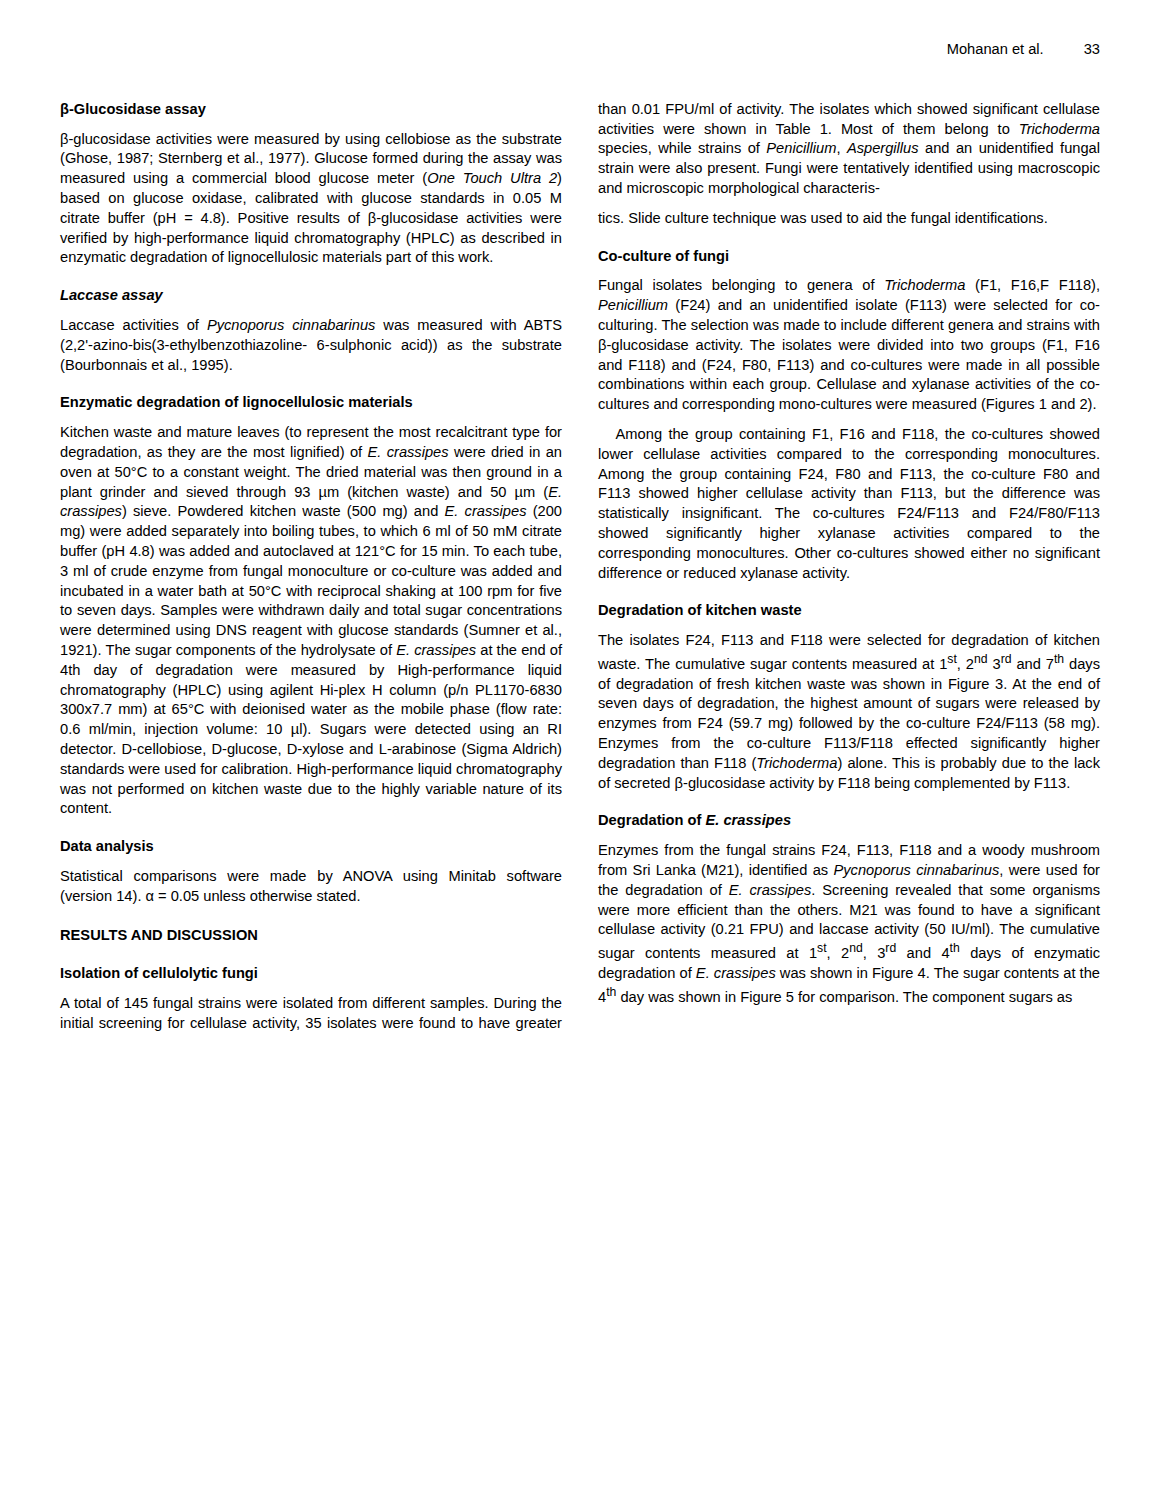Mohanan et al. 33
β-Glucosidase assay
β-glucosidase activities were measured by using cellobiose as the substrate (Ghose, 1987; Sternberg et al., 1977). Glucose formed during the assay was measured using a commercial blood glucose meter (One Touch Ultra 2) based on glucose oxidase, calibrated with glucose standards in 0.05 M citrate buffer (pH = 4.8). Positive results of β-glucosidase activities were verified by high-performance liquid chromatography (HPLC) as described in enzymatic degradation of lignocellulosic materials part of this work.
Laccase assay
Laccase activities of Pycnoporus cinnabarinus was measured with ABTS (2,2'-azino-bis(3-ethylbenzothiazoline- 6-sulphonic acid)) as the substrate (Bourbonnais et al., 1995).
Enzymatic degradation of lignocellulosic materials
Kitchen waste and mature leaves (to represent the most recalcitrant type for degradation, as they are the most lignified) of E. crassipes were dried in an oven at 50°C to a constant weight. The dried material was then ground in a plant grinder and sieved through 93 µm (kitchen waste) and 50 µm (E. crassipes) sieve. Powdered kitchen waste (500 mg) and E. crassipes (200 mg) were added separately into boiling tubes, to which 6 ml of 50 mM citrate buffer (pH 4.8) was added and autoclaved at 121°C for 15 min. To each tube, 3 ml of crude enzyme from fungal monoculture or co-culture was added and incubated in a water bath at 50°C with reciprocal shaking at 100 rpm for five to seven days. Samples were withdrawn daily and total sugar concentrations were determined using DNS reagent with glucose standards (Sumner et al., 1921). The sugar components of the hydrolysate of E. crassipes at the end of 4th day of degradation were measured by High-performance liquid chromatography (HPLC) using agilent Hi-plex H column (p/n PL1170-6830 300x7.7 mm) at 65°C with deionised water as the mobile phase (flow rate: 0.6 ml/min, injection volume: 10 µl). Sugars were detected using an RI detector. D-cellobiose, D-glucose, D-xylose and L-arabinose (Sigma Aldrich) standards were used for calibration. High-performance liquid chromatography was not performed on kitchen waste due to the highly variable nature of its content.
Data analysis
Statistical comparisons were made by ANOVA using Minitab software (version 14). α = 0.05 unless otherwise stated.
RESULTS AND DISCUSSION
Isolation of cellulolytic fungi
A total of 145 fungal strains were isolated from different samples. During the initial screening for cellulase activity, 35 isolates were found to have greater than 0.01 FPU/ml of activity. The isolates which showed significant cellulase activities were shown in Table 1. Most of them belong to Trichoderma species, while strains of Penicillium, Aspergillus and an unidentified fungal strain were also present. Fungi were tentatively identified using macroscopic and microscopic morphological characteris-
tics. Slide culture technique was used to aid the fungal identifications.
Co-culture of fungi
Fungal isolates belonging to genera of Trichoderma (F1, F16,F F118), Penicillium (F24) and an unidentified isolate (F113) were selected for co-culturing. The selection was made to include different genera and strains with β-glucosidase activity. The isolates were divided into two groups (F1, F16 and F118) and (F24, F80, F113) and co-cultures were made in all possible combinations within each group. Cellulase and xylanase activities of the co-cultures and corresponding mono-cultures were measured (Figures 1 and 2).
Among the group containing F1, F16 and F118, the co-cultures showed lower cellulase activities compared to the corresponding monocultures. Among the group containing F24, F80 and F113, the co-culture F80 and F113 showed higher cellulase activity than F113, but the difference was statistically insignificant. The co-cultures F24/F113 and F24/F80/F113 showed significantly higher xylanase activities compared to the corresponding monocultures. Other co-cultures showed either no significant difference or reduced xylanase activity.
Degradation of kitchen waste
The isolates F24, F113 and F118 were selected for degradation of kitchen waste. The cumulative sugar contents measured at 1st, 2nd 3rd and 7th days of degradation of fresh kitchen waste was shown in Figure 3. At the end of seven days of degradation, the highest amount of sugars were released by enzymes from F24 (59.7 mg) followed by the co-culture F24/F113 (58 mg). Enzymes from the co-culture F113/F118 effected significantly higher degradation than F118 (Trichoderma) alone. This is probably due to the lack of secreted β-glucosidase activity by F118 being complemented by F113.
Degradation of E. crassipes
Enzymes from the fungal strains F24, F113, F118 and a woody mushroom from Sri Lanka (M21), identified as Pycnoporus cinnabarinus, were used for the degradation of E. crassipes. Screening revealed that some organisms were more efficient than the others. M21 was found to have a significant cellulase activity (0.21 FPU) and laccase activity (50 IU/ml). The cumulative sugar contents measured at 1st, 2nd, 3rd and 4th days of enzymatic degradation of E. crassipes was shown in Figure 4. The sugar contents at the 4th day was shown in Figure 5 for comparison. The component sugars as